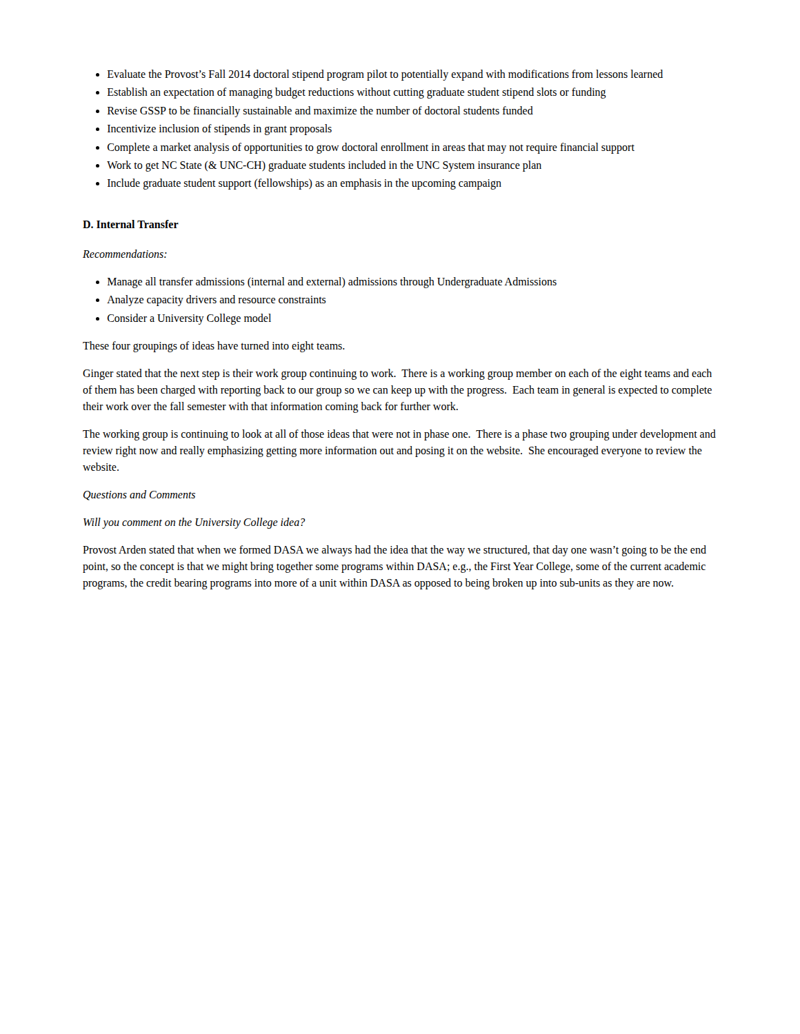Evaluate the Provost’s Fall 2014 doctoral stipend program pilot to potentially expand with modifications from lessons learned
Establish an expectation of managing budget reductions without cutting graduate student stipend slots or funding
Revise GSSP to be financially sustainable and maximize the number of doctoral students funded
Incentivize inclusion of stipends in grant proposals
Complete a market analysis of opportunities to grow doctoral enrollment in areas that may not require financial support
Work to get NC State (& UNC-CH) graduate students included in the UNC System insurance plan
Include graduate student support (fellowships) as an emphasis in the upcoming campaign
D. Internal Transfer
Recommendations:
Manage all transfer admissions (internal and external) admissions through Undergraduate Admissions
Analyze capacity drivers and resource constraints
Consider a University College model
These four groupings of ideas have turned into eight teams.
Ginger stated that the next step is their work group continuing to work. There is a working group member on each of the eight teams and each of them has been charged with reporting back to our group so we can keep up with the progress. Each team in general is expected to complete their work over the fall semester with that information coming back for further work.
The working group is continuing to look at all of those ideas that were not in phase one. There is a phase two grouping under development and review right now and really emphasizing getting more information out and posing it on the website. She encouraged everyone to review the website.
Questions and Comments
Will you comment on the University College idea?
Provost Arden stated that when we formed DASA we always had the idea that the way we structured, that day one wasn’t going to be the end point, so the concept is that we might bring together some programs within DASA; e.g., the First Year College, some of the current academic programs, the credit bearing programs into more of a unit within DASA as opposed to being broken up into sub-units as they are now.